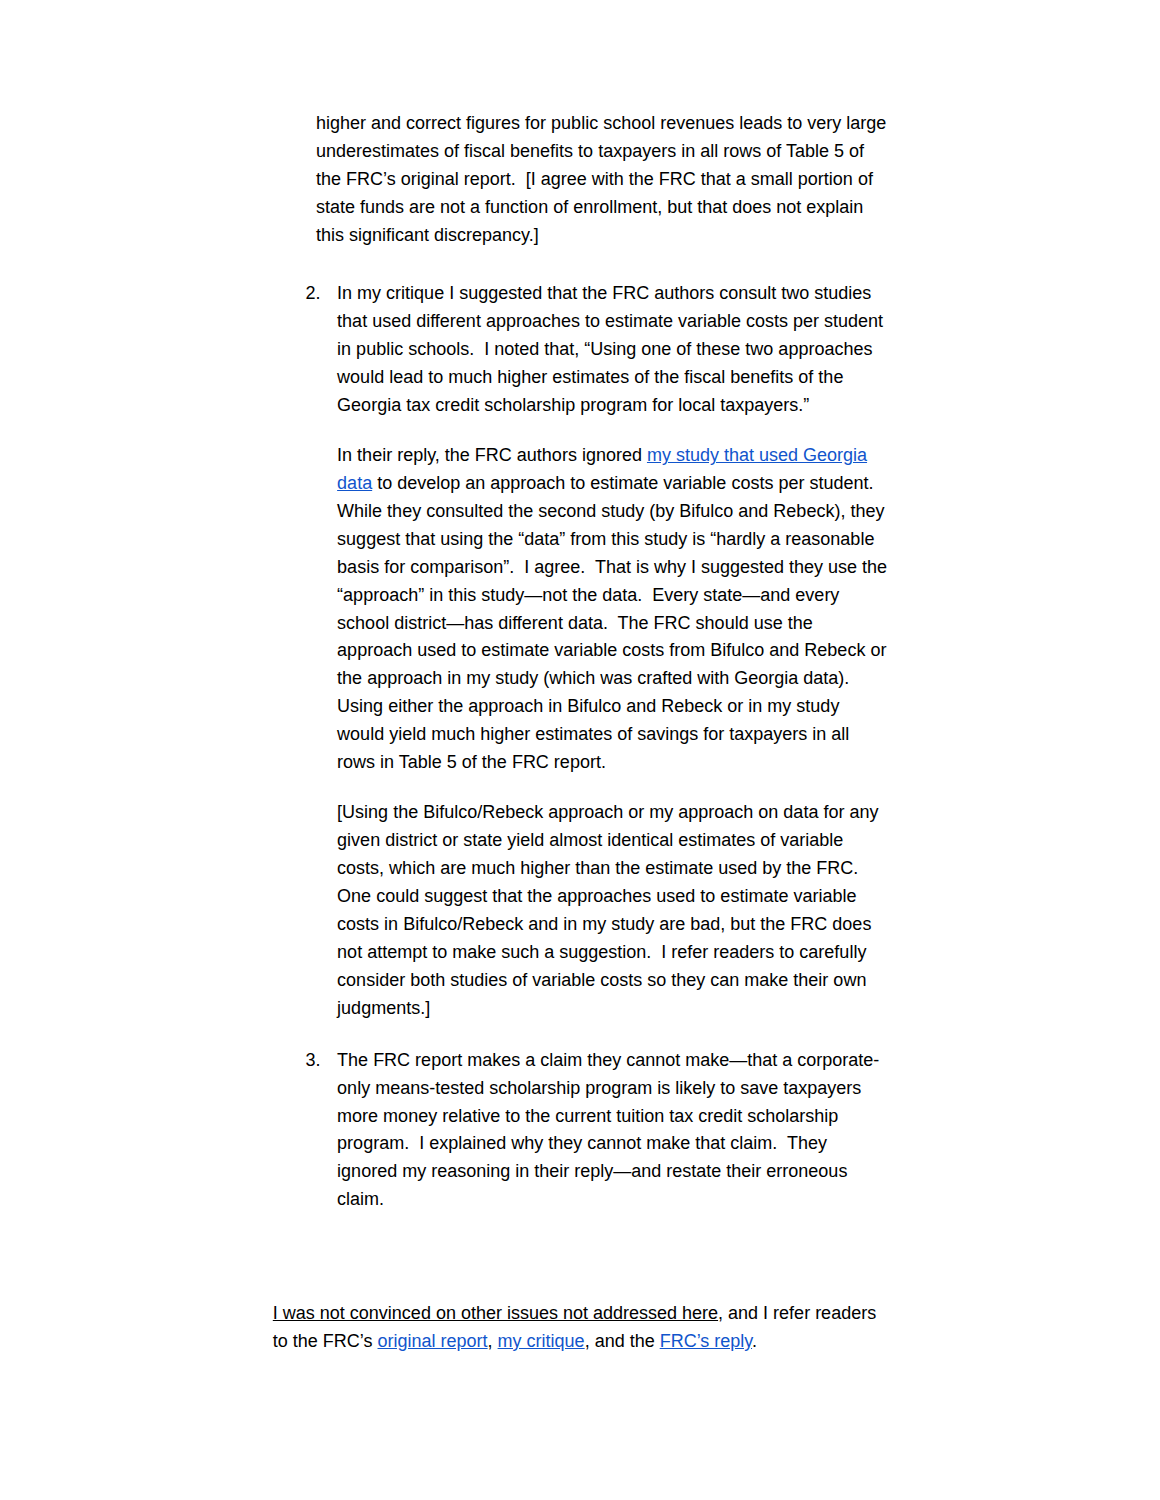higher and correct figures for public school revenues leads to very large underestimates of fiscal benefits to taxpayers in all rows of Table 5 of the FRC’s original report. [I agree with the FRC that a small portion of state funds are not a function of enrollment, but that does not explain this significant discrepancy.]
In my critique I suggested that the FRC authors consult two studies that used different approaches to estimate variable costs per student in public schools. I noted that, “Using one of these two approaches would lead to much higher estimates of the fiscal benefits of the Georgia tax credit scholarship program for local taxpayers.”
In their reply, the FRC authors ignored my study that used Georgia data to develop an approach to estimate variable costs per student. While they consulted the second study (by Bifulco and Rebeck), they suggest that using the “data” from this study is “hardly a reasonable basis for comparison”. I agree. That is why I suggested they use the “approach” in this study—not the data. Every state—and every school district—has different data. The FRC should use the approach used to estimate variable costs from Bifulco and Rebeck or the approach in my study (which was crafted with Georgia data). Using either the approach in Bifulco and Rebeck or in my study would yield much higher estimates of savings for taxpayers in all rows in Table 5 of the FRC report.
[Using the Bifulco/Rebeck approach or my approach on data for any given district or state yield almost identical estimates of variable costs, which are much higher than the estimate used by the FRC. One could suggest that the approaches used to estimate variable costs in Bifulco/Rebeck and in my study are bad, but the FRC does not attempt to make such a suggestion. I refer readers to carefully consider both studies of variable costs so they can make their own judgments.]
The FRC report makes a claim they cannot make—that a corporate-only means-tested scholarship program is likely to save taxpayers more money relative to the current tuition tax credit scholarship program. I explained why they cannot make that claim. They ignored my reasoning in their reply—and restate their erroneous claim.
I was not convinced on other issues not addressed here, and I refer readers to the FRC’s original report, my critique, and the FRC’s reply.